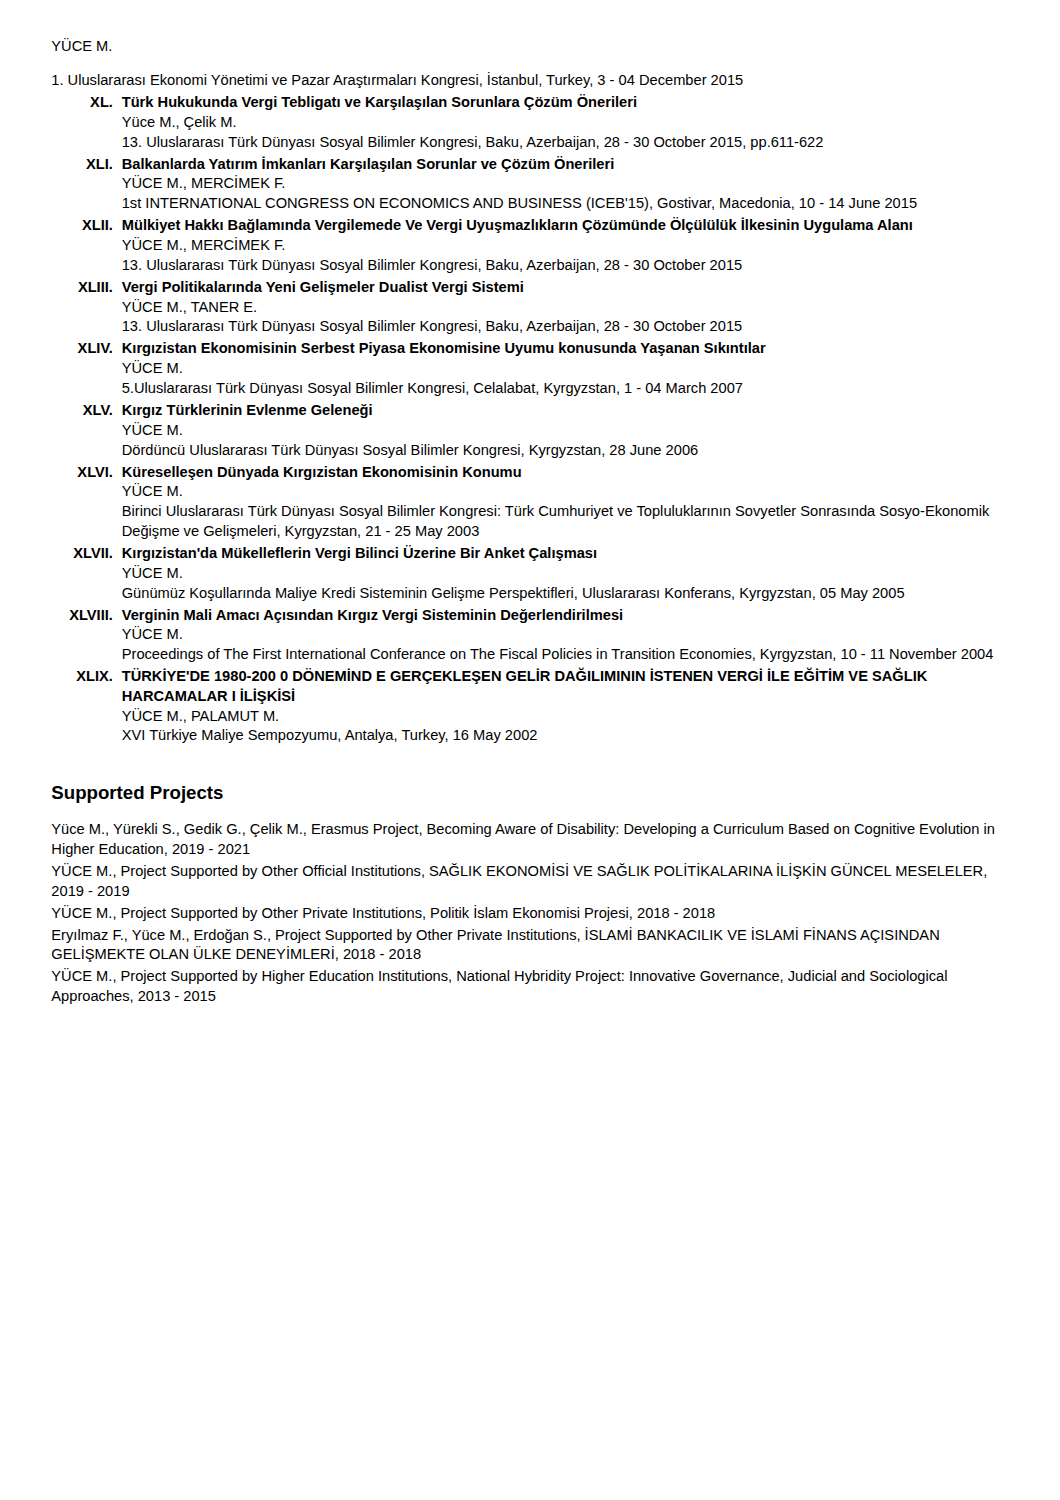YÜCE M.
1. Uluslararası Ekonomi Yönetimi ve Pazar Araştırmaları Kongresi, İstanbul, Turkey, 3 - 04 December 2015
XL.
Türk Hukukunda Vergi Tebligatı ve Karşılaşılan Sorunlara Çözüm Önerileri
Yüce M., Çelik M.
13. Uluslararası Türk Dünyası Sosyal Bilimler Kongresi, Baku, Azerbaijan, 28 - 30 October 2015, pp.611-622
XLI.
Balkanlarda Yatırım İmkanları Karşılaşılan Sorunlar ve Çözüm Önerileri
YÜCE M., MERCİMEK F.
1st INTERNATIONAL CONGRESS ON ECONOMICS AND BUSINESS (ICEB'15), Gostivar, Macedonia, 10 - 14 June 2015
XLII.
Mülkiyet Hakkı Bağlamında Vergilemede Ve Vergi Uyuşmazlıkların Çözümünde Ölçülülük İlkesinin Uygulama Alanı
YÜCE M., MERCİMEK F.
13. Uluslararası Türk Dünyası Sosyal Bilimler Kongresi, Baku, Azerbaijan, 28 - 30 October 2015
XLIII.
Vergi Politikalarında Yeni Gelişmeler Dualist Vergi Sistemi
YÜCE M., TANER E.
13. Uluslararası Türk Dünyası Sosyal Bilimler Kongresi, Baku, Azerbaijan, 28 - 30 October 2015
XLIV.
Kırgızistan Ekonomisinin Serbest Piyasa Ekonomisine Uyumu konusunda Yaşanan Sıkıntılar
YÜCE M.
5.Uluslararası Türk Dünyası Sosyal Bilimler Kongresi, Celalabat, Kyrgyzstan, 1 - 04 March 2007
XLV.
Kırgız Türklerinin Evlenme Geleneği
YÜCE M.
Dördüncü Uluslararası Türk Dünyası Sosyal Bilimler Kongresi, Kyrgyzstan, 28 June 2006
XLVI.
Küreselleşen Dünyada Kırgızistan Ekonomisinin Konumu
YÜCE M.
Birinci Uluslararası Türk Dünyası Sosyal Bilimler Kongresi: Türk Cumhuriyet ve Topluluklarının Sovyetler Sonrasında Sosyo-Ekonomik Değişme ve Gelişmeleri, Kyrgyzstan, 21 - 25 May 2003
XLVII.
Kırgızistan'da Mükelleflerin Vergi Bilinci Üzerine Bir Anket Çalışması
YÜCE M.
Günümüz Koşullarında Maliye Kredi Sisteminin Gelişme Perspektifleri, Uluslararası Konferans, Kyrgyzstan, 05 May 2005
XLVIII.
Verginin Mali Amacı Açısından Kırgız Vergi Sisteminin Değerlendirilmesi
YÜCE M.
Proceedings of The First International Conferance on The Fiscal Policies in Transition Economies, Kyrgyzstan, 10 - 11 November 2004
XLIX.
TÜRKİYE'DE 1980-200 0 DÖNEMİND E GERÇEKLEŞEN GELİR DAĞILIMININ İSTENEN VERGİ İLE EĞİTİM VE SAĞLIK HARCAMALAR I İLİŞKİSİ
YÜCE M., PALAMUT M.
XVI Türkiye Maliye Sempozyumu, Antalya, Turkey, 16 May 2002
Supported Projects
Yüce M., Yürekli S., Gedik G., Çelik M., Erasmus Project, Becoming Aware of Disability: Developing a Curriculum Based on Cognitive Evolution in Higher Education, 2019 - 2021
YÜCE M., Project Supported by Other Official Institutions, SAĞLIK EKONOMİSİ VE SAĞLIK POLİTİKALARINA İLİŞKİN GÜNCEL MESELELER, 2019 - 2019
YÜCE M., Project Supported by Other Private Institutions, Politik İslam Ekonomisi Projesi, 2018 - 2018
Eryılmaz F., Yüce M., Erdoğan S., Project Supported by Other Private Institutions, İSLAMİ BANKACILIK VE İSLAMİ FİNANS AÇISINDAN GELİŞMEKTE OLAN ÜLKE DENEYİMLERİ, 2018 - 2018
YÜCE M., Project Supported by Higher Education Institutions, National Hybridity Project: Innovative Governance, Judicial and Sociological Approaches, 2013 - 2015